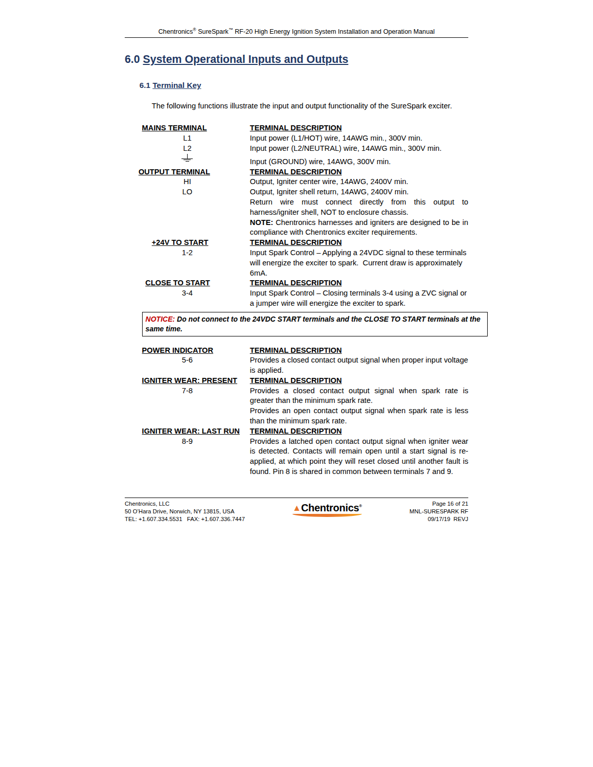Chentronics® SureSpark™ RF-20 High Energy Ignition System Installation and Operation Manual
6.0 System Operational Inputs and Outputs
6.1 Terminal Key
The following functions illustrate the input and output functionality of the SureSpark exciter.
| MAINS TERMINAL | TERMINAL DESCRIPTION |
| L1 | Input power (L1/HOT) wire, 14AWG min., 300V min. |
| L2 | Input power (L2/NEUTRAL) wire, 14AWG min., 300V min. |
| | Input (GROUND) wire, 14AWG, 300V min. |
| OUTPUT TERMINAL | TERMINAL DESCRIPTION |
| HI | Output, Igniter center wire, 14AWG, 2400V min. |
| LO | Output, Igniter shell return, 14AWG, 2400V min. |
| | Return wire must connect directly from this output to harness/igniter shell, NOT to enclosure chassis. |
| | NOTE: Chentronics harnesses and igniters are designed to be in compliance with Chentronics exciter requirements. |
| +24V TO START | TERMINAL DESCRIPTION |
| 1-2 | Input Spark Control – Applying a 24VDC signal to these terminals will energize the exciter to spark. Current draw is approximately 6mA. |
| CLOSE TO START | TERMINAL DESCRIPTION |
| 3-4 | Input Spark Control – Closing terminals 3-4 using a ZVC signal or a jumper wire will energize the exciter to spark. |
NOTICE: Do not connect to the 24VDC START terminals and the CLOSE TO START terminals at the same time.
| POWER INDICATOR | TERMINAL DESCRIPTION |
| 5-6 | Provides a closed contact output signal when proper input voltage is applied. |
| IGNITER WEAR: PRESENT | TERMINAL DESCRIPTION |
| 7-8 | Provides a closed contact output signal when spark rate is greater than the minimum spark rate. |
| | Provides an open contact output signal when spark rate is less than the minimum spark rate. |
| IGNITER WEAR: LAST RUN | TERMINAL DESCRIPTION |
| 8-9 | Provides a latched open contact output signal when igniter wear is detected. Contacts will remain open until a start signal is re-applied, at which point they will reset closed until another fault is found. Pin 8 is shared in common between terminals 7 and 9. |
Chentronics, LLC
50 O’Hara Drive, Norwich, NY 13815, USA
TEL: +1.607.334.5531 FAX: +1.607.336.7447
▲Chentronics®
Page 16 of 21
MNL-SURESPARK RF
09/17/19 REVJ